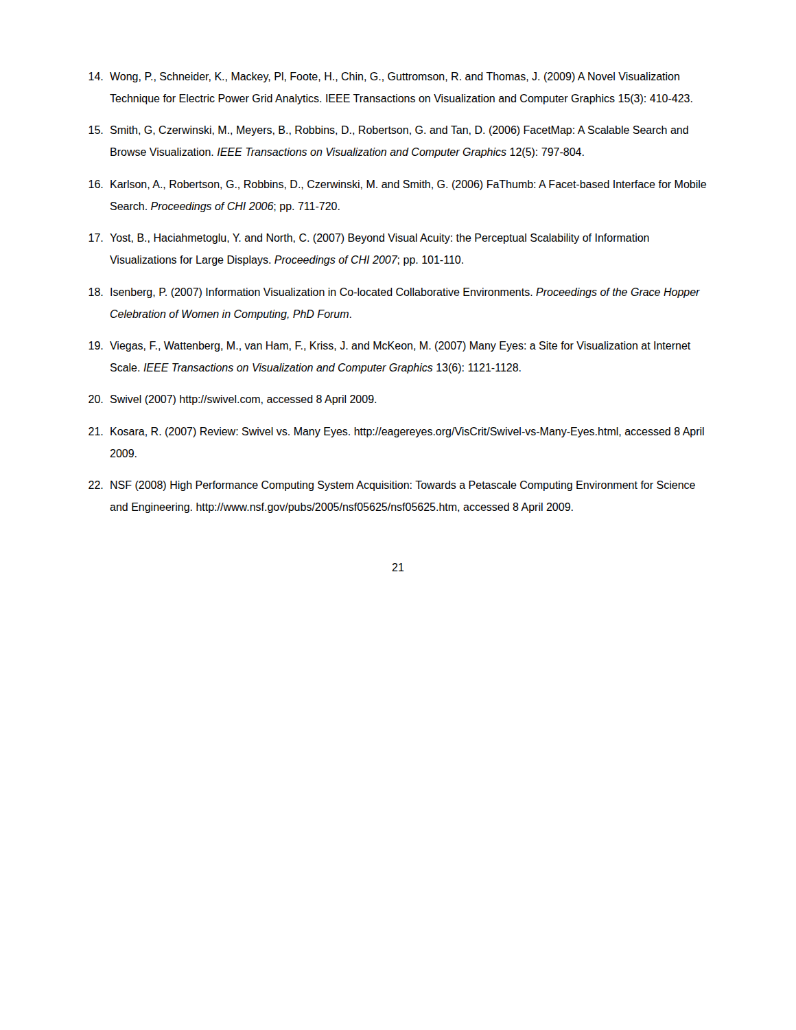Wong, P., Schneider, K., Mackey, Pl, Foote, H., Chin, G., Guttromson, R. and Thomas, J. (2009) A Novel Visualization Technique for Electric Power Grid Analytics. IEEE Transactions on Visualization and Computer Graphics 15(3): 410-423.
Smith, G, Czerwinski, M., Meyers, B., Robbins, D., Robertson, G. and Tan, D. (2006) FacetMap: A Scalable Search and Browse Visualization. IEEE Transactions on Visualization and Computer Graphics 12(5): 797-804.
Karlson, A., Robertson, G., Robbins, D., Czerwinski, M. and Smith, G. (2006) FaThumb: A Facet-based Interface for Mobile Search. Proceedings of CHI 2006; pp. 711-720.
Yost, B., Haciahmetoglu, Y. and North, C. (2007) Beyond Visual Acuity: the Perceptual Scalability of Information Visualizations for Large Displays. Proceedings of CHI 2007; pp. 101-110.
Isenberg, P. (2007) Information Visualization in Co-located Collaborative Environments. Proceedings of the Grace Hopper Celebration of Women in Computing, PhD Forum.
Viegas, F., Wattenberg, M., van Ham, F., Kriss, J. and McKeon, M. (2007) Many Eyes: a Site for Visualization at Internet Scale. IEEE Transactions on Visualization and Computer Graphics 13(6): 1121-1128.
Swivel (2007) http://swivel.com, accessed 8 April 2009.
Kosara, R. (2007) Review: Swivel vs. Many Eyes. http://eagereyes.org/VisCrit/Swivel-vs-Many-Eyes.html, accessed 8 April 2009.
NSF (2008) High Performance Computing System Acquisition: Towards a Petascale Computing Environment for Science and Engineering. http://www.nsf.gov/pubs/2005/nsf05625/nsf05625.htm, accessed 8 April 2009.
21